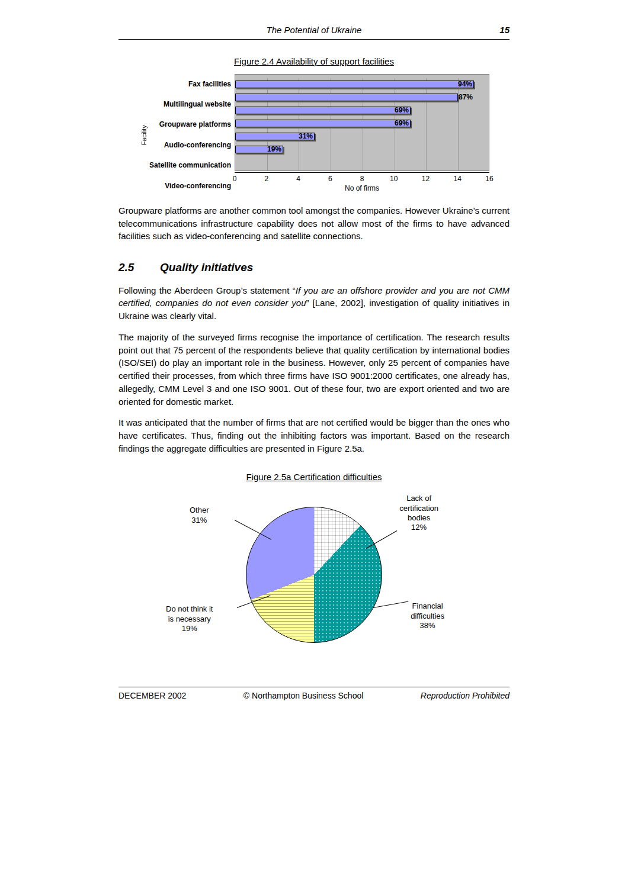The Potential of Ukraine 15
Figure 2.4 Availability of support facilities
Facility
Fax facilities Multilingual website Groupware platforms Audio-conferencing Satellite communication Video-conferencing
94%
87%
69%
69%
31%
19%
0 2 4 6 8 10 12 14 16
No of firms
Groupware platforms are another common tool amongst the companies. However Ukraine’s current telecommunications infrastructure capability does not allow most of the firms to have advanced facilities such as video-conferencing and satellite connections.
2.5 Quality initiatives
Following the Aberdeen Group’s statement “If you are an offshore provider and you are not CMM certified, companies do not even consider you” [Lane, 2002], investigation of quality initiatives in Ukraine was clearly vital.
The majority of the surveyed firms recognise the importance of certification. The research results point out that 75 percent of the respondents believe that quality certification by international bodies (ISO/SEI) do play an important role in the business. However, only 25 percent of companies have certified their processes, from which three firms have ISO 9001:2000 certificates, one already has, allegedly, CMM Level 3 and one ISO 9001. Out of these four, two are export oriented and two are oriented for domestic market.
It was anticipated that the number of firms that are not certified would be bigger than the ones who have certificates. Thus, finding out the inhibiting factors was important. Based on the research findings the aggregate difficulties are presented in Figure 2.5a.
Figure 2.5a Certification difficulties
Other
31%
Lack of
certification
bodies
12%
Financial
difficulties
38%
Do not think it
is necessary
19%
DECEMBER 2002 © Northampton Business School Reproduction Prohibited